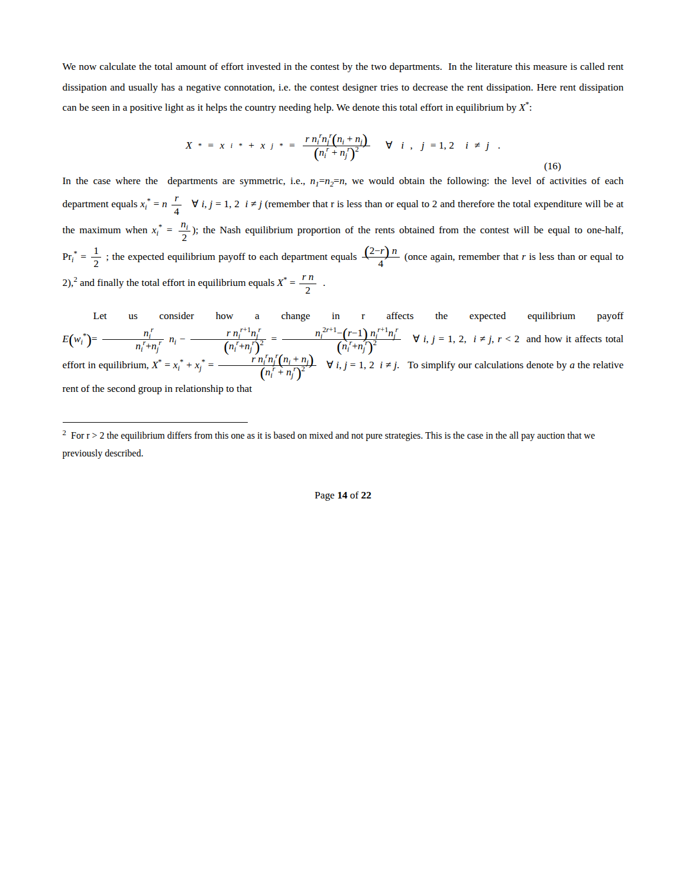We now calculate the total amount of effort invested in the contest by the two departments. In the literature this measure is called rent dissipation and usually has a negative connotation, i.e. the contest designer tries to decrease the rent dissipation. Here rent dissipation can be seen in a positive light as it helps the country needing help. We denote this total effort in equilibrium by X*:
X* = xi* + xj* = r nirnjr(ni + nj) (nir + njr)2 ∀ i, j = 1, 2 i ≠ j . (16)
In the case where the departments are symmetric, i.e., n1=n2=n, we would obtain the following: the level of activities of each department equals xi* = n r 4 ∀ i, j = 1, 2 i ≠ j (remember that r is less than or equal to 2 and therefore the total expenditure will be at the maximum when xi* = ni 2); the Nash equilibrium proportion of the rents obtained from the contest will be equal to one-half, Pri* = 12 ; the expected equilibrium payoff to each department equals (2−r) n 4 (once again, remember that r is less than or equal to 2),2 and finally the total effort in equilibrium equals X* = r n 2 .
Let us consider how a change in r affects the expected equilibrium payoff E(wi*)= nir nir+njr ni − r nir+1njr(nir+njr)2 = ni2r+1−(r−1) nir+1njr(nir+njr)2 ∀ i, j = 1, 2, i ≠ j, r < 2 and how it affects total effort in equilibrium, X* = xi* + xj* = r nirnjr(ni + nj)(nir + njr)2 ∀ i, j = 1, 2 i ≠ j. To simplify our calculations denote by a the relative rent of the second group in relationship to that
2 For r > 2 the equilibrium differs from this one as it is based on mixed and not pure strategies. This is the case in the all pay auction that we previously described.
Page 14 of 22